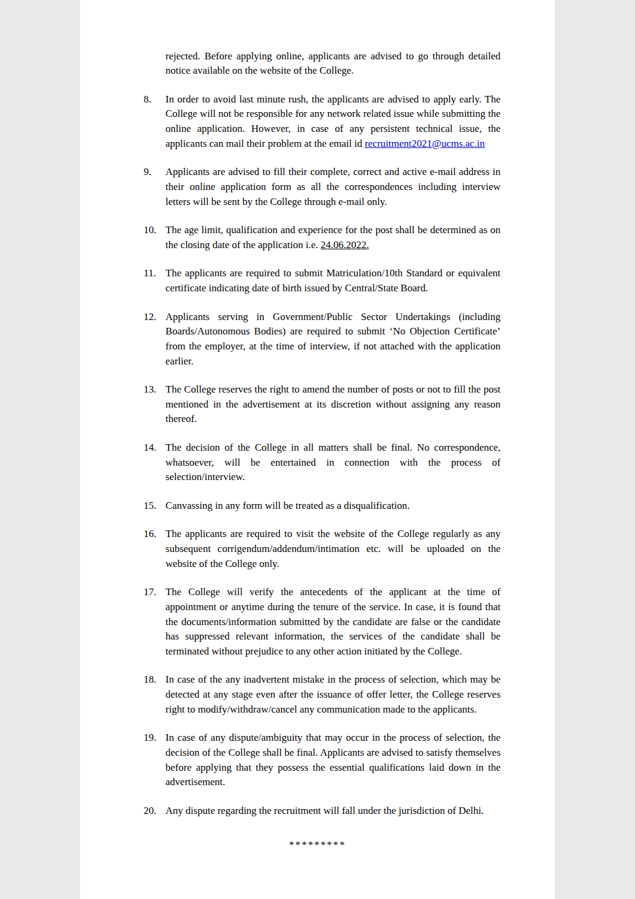rejected. Before applying online, applicants are advised to go through detailed notice available on the website of the College.
In order to avoid last minute rush, the applicants are advised to apply early. The College will not be responsible for any network related issue while submitting the online application. However, in case of any persistent technical issue, the applicants can mail their problem at the email id recruitment2021@ucms.ac.in
Applicants are advised to fill their complete, correct and active e-mail address in their online application form as all the correspondences including interview letters will be sent by the College through e-mail only.
The age limit, qualification and experience for the post shall be determined as on the closing date of the application i.e. 24.06.2022.
The applicants are required to submit Matriculation/10th Standard or equivalent certificate indicating date of birth issued by Central/State Board.
Applicants serving in Government/Public Sector Undertakings (including Boards/Autonomous Bodies) are required to submit ‘No Objection Certificate’ from the employer, at the time of interview, if not attached with the application earlier.
The College reserves the right to amend the number of posts or not to fill the post mentioned in the advertisement at its discretion without assigning any reason thereof.
The decision of the College in all matters shall be final. No correspondence, whatsoever, will be entertained in connection with the process of selection/interview.
Canvassing in any form will be treated as a disqualification.
The applicants are required to visit the website of the College regularly as any subsequent corrigendum/addendum/intimation etc. will be uploaded on the website of the College only.
The College will verify the antecedents of the applicant at the time of appointment or anytime during the tenure of the service. In case, it is found that the documents/information submitted by the candidate are false or the candidate has suppressed relevant information, the services of the candidate shall be terminated without prejudice to any other action initiated by the College.
In case of the any inadvertent mistake in the process of selection, which may be detected at any stage even after the issuance of offer letter, the College reserves right to modify/withdraw/cancel any communication made to the applicants.
In case of any dispute/ambiguity that may occur in the process of selection, the decision of the College shall be final. Applicants are advised to satisfy themselves before applying that they possess the essential qualifications laid down in the advertisement.
Any dispute regarding the recruitment will fall under the jurisdiction of Delhi.
*********